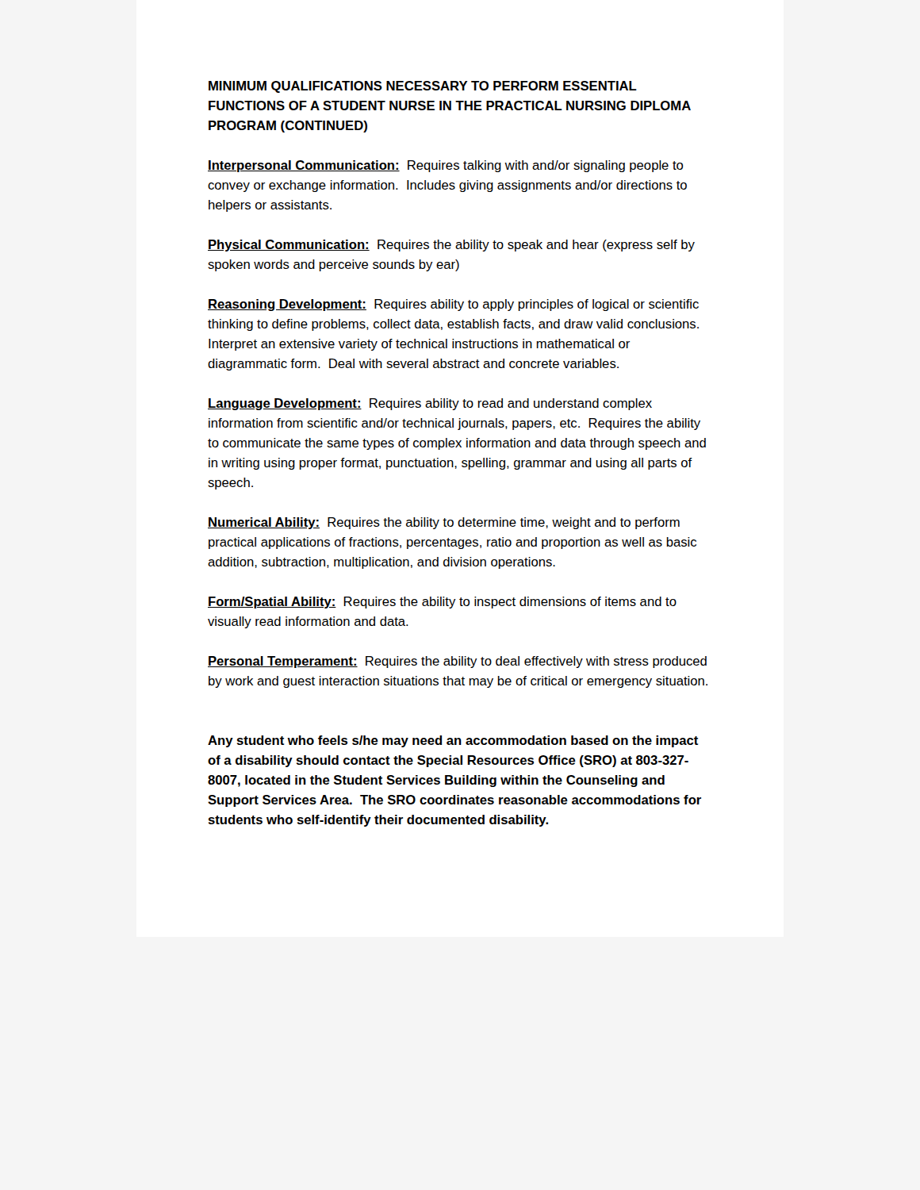Minimum Qualifications Necessary to Perform Essential Functions of a Student Nurse in the Practical Nursing Diploma Program (Continued)
Interpersonal Communication: Requires talking with and/or signaling people to convey or exchange information. Includes giving assignments and/or directions to helpers or assistants.
Physical Communication: Requires the ability to speak and hear (express self by spoken words and perceive sounds by ear)
Reasoning Development: Requires ability to apply principles of logical or scientific thinking to define problems, collect data, establish facts, and draw valid conclusions. Interpret an extensive variety of technical instructions in mathematical or diagrammatic form. Deal with several abstract and concrete variables.
Language Development: Requires ability to read and understand complex information from scientific and/or technical journals, papers, etc. Requires the ability to communicate the same types of complex information and data through speech and in writing using proper format, punctuation, spelling, grammar and using all parts of speech.
Numerical Ability: Requires the ability to determine time, weight and to perform practical applications of fractions, percentages, ratio and proportion as well as basic addition, subtraction, multiplication, and division operations.
Form/Spatial Ability: Requires the ability to inspect dimensions of items and to visually read information and data.
Personal Temperament: Requires the ability to deal effectively with stress produced by work and guest interaction situations that may be of critical or emergency situation.
Any student who feels s/he may need an accommodation based on the impact of a disability should contact the Special Resources Office (SRO) at 803-327-8007, located in the Student Services Building within the Counseling and Support Services Area. The SRO coordinates reasonable accommodations for students who self-identify their documented disability.